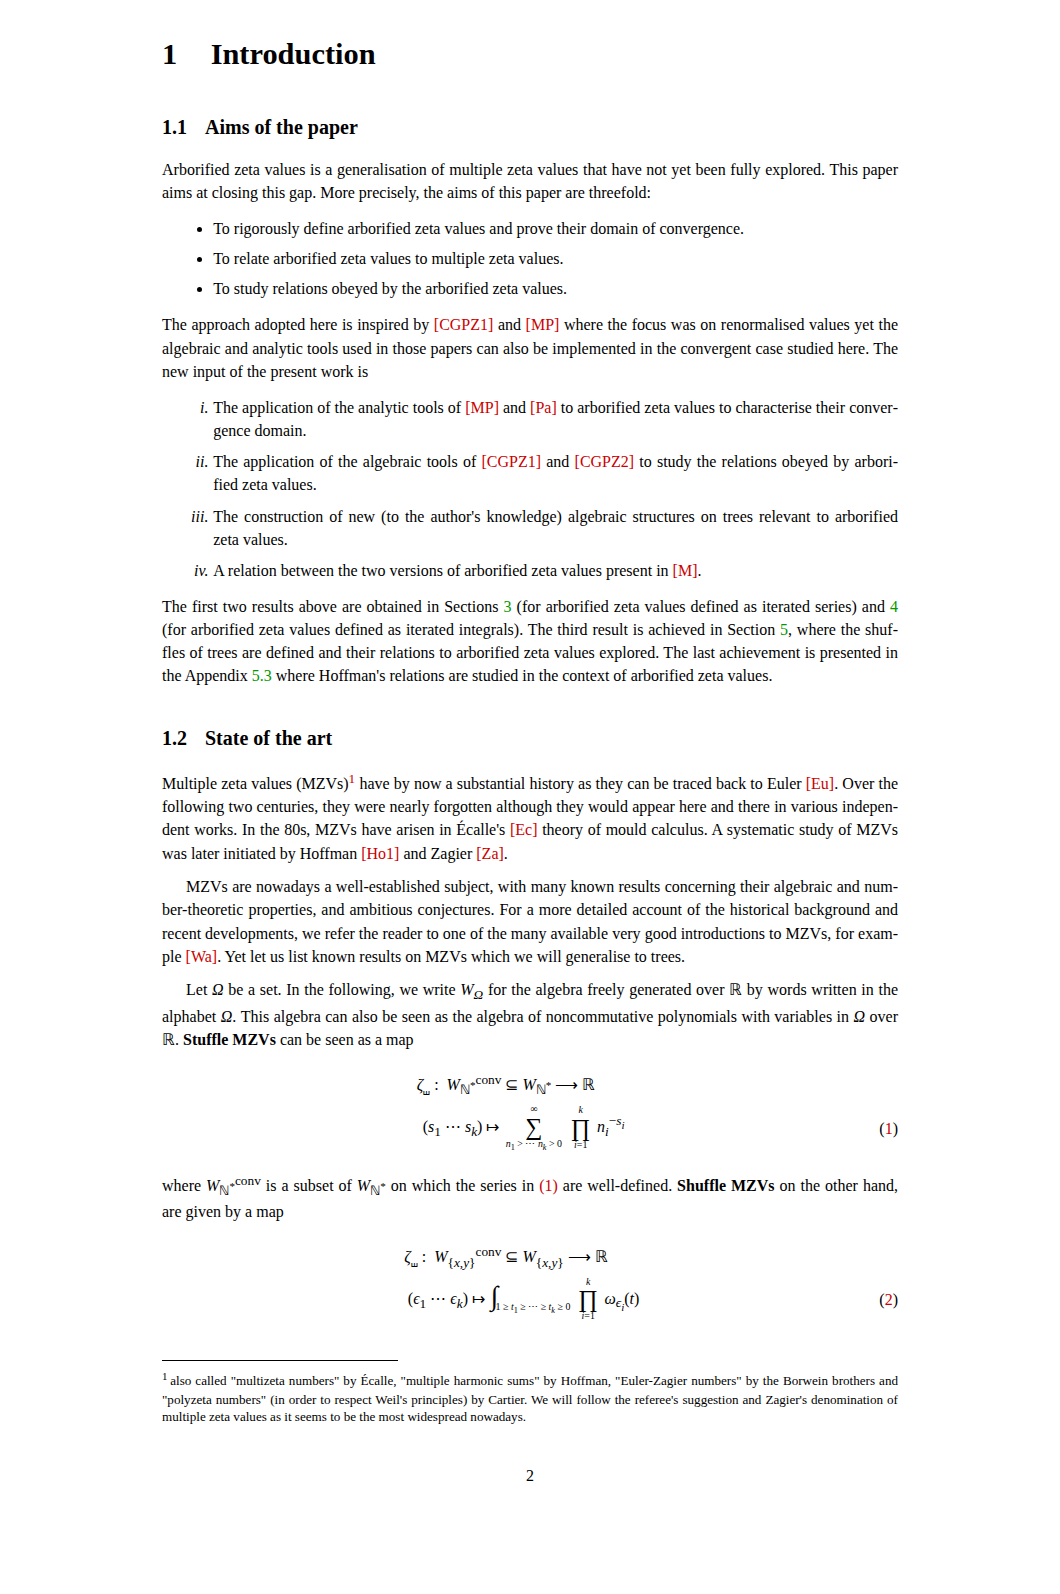1 Introduction
1.1 Aims of the paper
Arborified zeta values is a generalisation of multiple zeta values that have not yet been fully explored. This paper aims at closing this gap. More precisely, the aims of this paper are threefold:
To rigorously define arborified zeta values and prove their domain of convergence.
To relate arborified zeta values to multiple zeta values.
To study relations obeyed by the arborified zeta values.
The approach adopted here is inspired by [CGPZ1] and [MP] where the focus was on renormalised values yet the algebraic and analytic tools used in those papers can also be implemented in the convergent case studied here. The new input of the present work is
The application of the analytic tools of [MP] and [Pa] to arborified zeta values to characterise their convergence domain.
The application of the algebraic tools of [CGPZ1] and [CGPZ2] to study the relations obeyed by arborified zeta values.
The construction of new (to the author's knowledge) algebraic structures on trees relevant to arborified zeta values.
A relation between the two versions of arborified zeta values present in [M].
The first two results above are obtained in Sections 3 (for arborified zeta values defined as iterated series) and 4 (for arborified zeta values defined as iterated integrals). The third result is achieved in Section 5, where the shuffles of trees are defined and their relations to arborified zeta values explored. The last achievement is presented in the Appendix 5.3 where Hoffman's relations are studied in the context of arborified zeta values.
1.2 State of the art
Multiple zeta values (MZVs)1 have by now a substantial history as they can be traced back to Euler [Eu]. Over the following two centuries, they were nearly forgotten although they would appear here and there in various independent works. In the 80s, MZVs have arisen in Écalle's [Ec] theory of mould calculus. A systematic study of MZVs was later initiated by Hoffman [Ho1] and Zagier [Za].
MZVs are nowadays a well-established subject, with many known results concerning their algebraic and number-theoretic properties, and ambitious conjectures. For a more detailed account of the historical background and recent developments, we refer the reader to one of the many available very good introductions to MZVs, for example [Wa]. Yet let us list known results on MZVs which we will generalise to trees.
Let Ω be a set. In the following, we write WΩ for the algebra freely generated over ℝ by words written in the alphabet Ω. This algebra can also be seen as the algebra of noncommutative polynomials with variables in Ω over ℝ. Stuffle MZVs can be seen as a map
| ζ ⧢ : W ℕ * conv ⊆ W ℕ * ⟶ ℝ | |
| ( s 1 ⋯ s k ) ↦ ∞ ∑ n 1 > ⋯ n k > 0 k ∏ i =1 n i − s i | ( 1 ) |
where Wℕ*conv is a subset of Wℕ* on which the series in (1) are well-defined. Shuffle MZVs on the other hand, are given by a map
| ζ ⧢ : W { x , y } conv ⊆ W { x , y } ⟶ ℝ | |
| ( ϵ 1 ⋯ ϵ k ) ↦ ∫ 1 ≥ t 1 ≥ ⋯ ≥ t k ≥ 0 k ∏ i =1 ω ϵ i ( t ) | ( 2 ) |
1also called "multizeta numbers" by Écalle, "multiple harmonic sums" by Hoffman, "Euler-Zagier numbers" by the Borwein brothers and "polyzeta numbers" (in order to respect Weil's principles) by Cartier. We will follow the referee's suggestion and Zagier's denomination of multiple zeta values as it seems to be the most widespread nowadays.
2